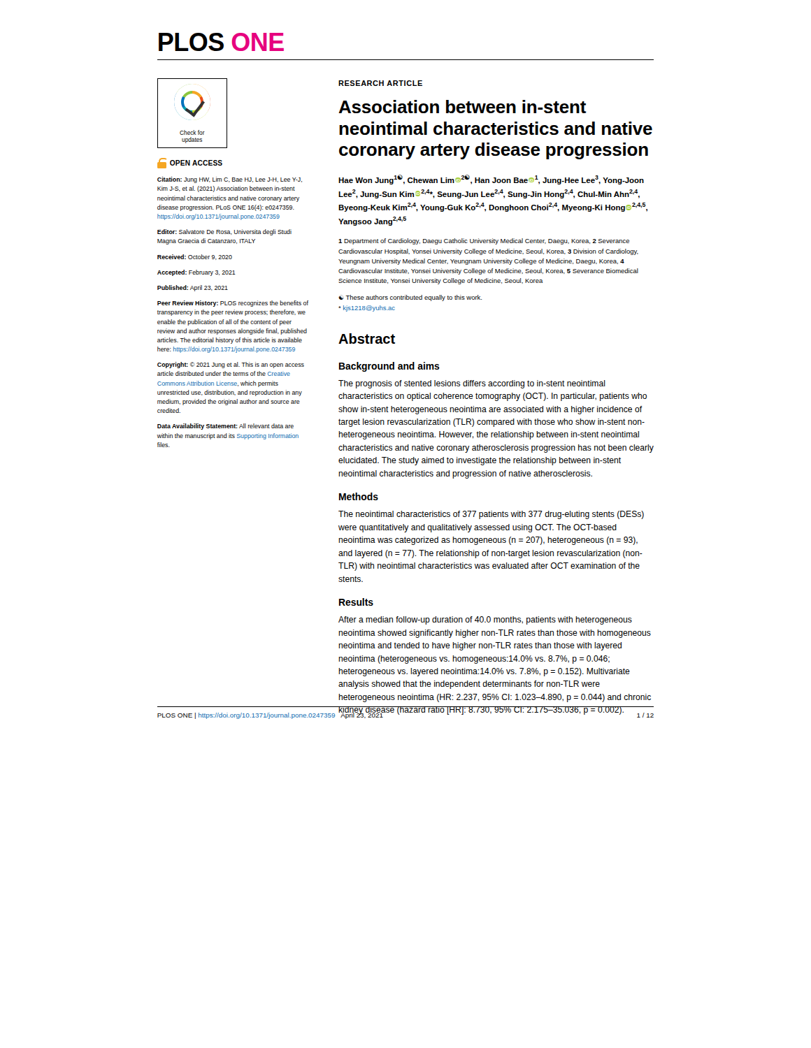PLOS ONE
Check for
updates
OPEN ACCESS
Citation: Jung HW, Lim C, Bae HJ, Lee J-H, Lee Y-J, Kim J-S, et al. (2021) Association between in-stent neointimal characteristics and native coronary artery disease progression. PLoS ONE 16(4): e0247359. https://doi.org/10.1371/journal.pone.0247359
Editor: Salvatore De Rosa, Universita degli Studi Magna Graecia di Catanzaro, ITALY
Received: October 9, 2020
Accepted: February 3, 2021
Published: April 23, 2021
Peer Review History: PLOS recognizes the benefits of transparency in the peer review process; therefore, we enable the publication of all of the content of peer review and author responses alongside final, published articles. The editorial history of this article is available here: https://doi.org/10.1371/journal.pone.0247359
Copyright: © 2021 Jung et al. This is an open access article distributed under the terms of the Creative Commons Attribution License, which permits unrestricted use, distribution, and reproduction in any medium, provided the original author and source are credited.
Data Availability Statement: All relevant data are within the manuscript and its Supporting Information files.
RESEARCH ARTICLE
Association between in-stent neointimal characteristics and native coronary artery disease progression
Hae Won Jung1☯, Chewan Lim2☯, Han Joon Bae1, Jung-Hee Lee3, Yong-Joon Lee2, Jung-Sun Kim2,4*, Seung-Jun Lee2,4, Sung-Jin Hong2,4, Chul-Min Ahn2,4, Byeong-Keuk Kim2,4, Young-Guk Ko2,4, Donghoon Choi2,4, Myeong-Ki Hong2,4,5, Yangsoo Jang2,4,5
1 Department of Cardiology, Daegu Catholic University Medical Center, Daegu, Korea, 2 Severance Cardiovascular Hospital, Yonsei University College of Medicine, Seoul, Korea, 3 Division of Cardiology, Yeungnam University Medical Center, Yeungnam University College of Medicine, Daegu, Korea, 4 Cardiovascular Institute, Yonsei University College of Medicine, Seoul, Korea, 5 Severance Biomedical Science Institute, Yonsei University College of Medicine, Seoul, Korea
☯ These authors contributed equally to this work.
* kjs1218@yuhs.ac
Abstract
Background and aims
The prognosis of stented lesions differs according to in-stent neointimal characteristics on optical coherence tomography (OCT). In particular, patients who show in-stent heterogeneous neointima are associated with a higher incidence of target lesion revascularization (TLR) compared with those who show in-stent non-heterogeneous neointima. However, the relationship between in-stent neointimal characteristics and native coronary atherosclerosis progression has not been clearly elucidated. The study aimed to investigate the relationship between in-stent neointimal characteristics and progression of native atherosclerosis.
Methods
The neointimal characteristics of 377 patients with 377 drug-eluting stents (DESs) were quantitatively and qualitatively assessed using OCT. The OCT-based neointima was categorized as homogeneous (n = 207), heterogeneous (n = 93), and layered (n = 77). The relationship of non-target lesion revascularization (non-TLR) with neointimal characteristics was evaluated after OCT examination of the stents.
Results
After a median follow-up duration of 40.0 months, patients with heterogeneous neointima showed significantly higher non-TLR rates than those with homogeneous neointima and tended to have higher non-TLR rates than those with layered neointima (heterogeneous vs. homogeneous:14.0% vs. 8.7%, p = 0.046; heterogeneous vs. layered neointima:14.0% vs. 7.8%, p = 0.152). Multivariate analysis showed that the independent determinants for non-TLR were heterogeneous neointima (HR: 2.237, 95% CI: 1.023–4.890, p = 0.044) and chronic kidney disease (hazard ratio [HR]: 8.730, 95% CI: 2.175–35.036, p = 0.002).
PLOS ONE | https://doi.org/10.1371/journal.pone.0247359 April 23, 2021
1 / 12